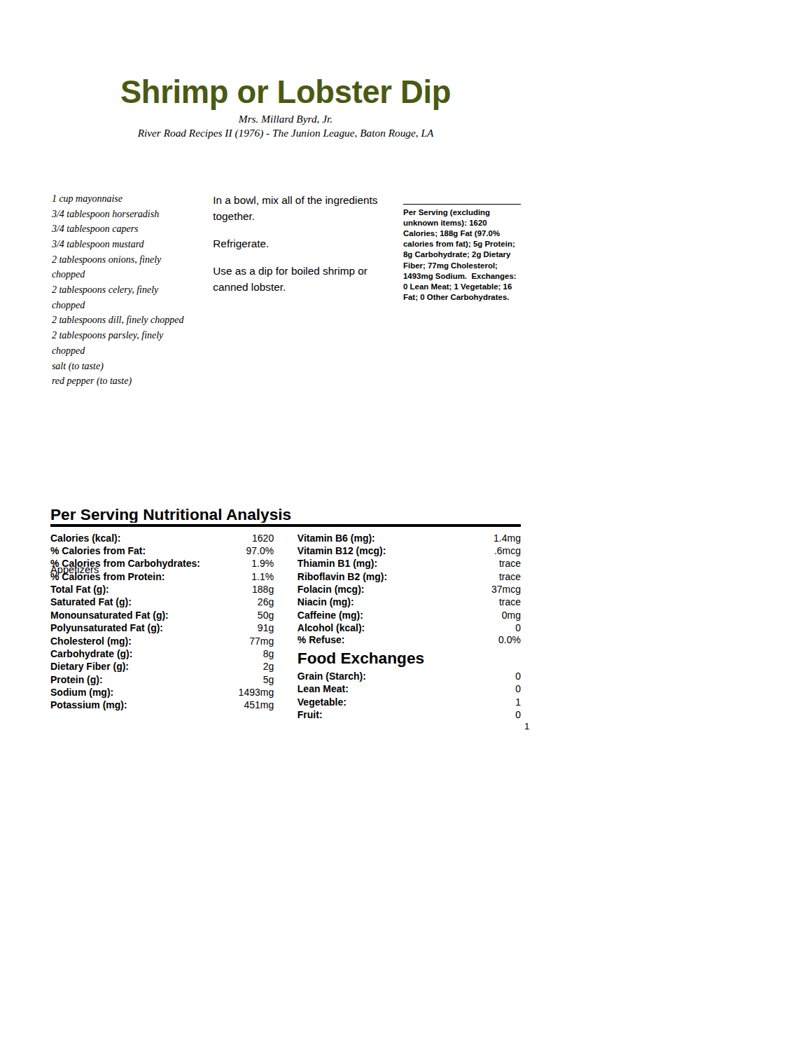Shrimp or Lobster Dip
Mrs. Millard Byrd, Jr.
River Road Recipes II (1976) - The Junion League, Baton Rouge, LA
1 cup mayonnaise
3/4 tablespoon horseradish
3/4 tablespoon capers
3/4 tablespoon mustard
2 tablespoons onions, finely chopped
2 tablespoons celery, finely chopped
2 tablespoons dill, finely chopped
2 tablespoons parsley, finely chopped
salt (to taste)
red pepper (to taste)
In a bowl, mix all of the ingredients together.
Refrigerate.
Use as a dip for boiled shrimp or canned lobster.
Per Serving (excluding unknown items): 1620 Calories; 188g Fat (97.0% calories from fat); 5g Protein; 8g Carbohydrate; 2g Dietary Fiber; 77mg Cholesterol; 1493mg Sodium. Exchanges: 0 Lean Meat; 1 Vegetable; 16 Fat; 0 Other Carbohydrates.
Appetizers
Per Serving Nutritional Analysis
| Calories (kcal): | 1620 |
| % Calories from Fat: | 97.0% |
| % Calories from Carbohydrates: | 1.9% |
| % Calories from Protein: | 1.1% |
| Total Fat (g): | 188g |
| Saturated Fat (g): | 26g |
| Monounsaturated Fat (g): | 50g |
| Polyunsaturated Fat (g): | 91g |
| Cholesterol (mg): | 77mg |
| Carbohydrate (g): | 8g |
| Dietary Fiber (g): | 2g |
| Protein (g): | 5g |
| Sodium (mg): | 1493mg |
| Potassium (mg): | 451mg |
| Vitamin B6 (mg): | 1.4mg |
| Vitamin B12 (mcg): | .6mcg |
| Thiamin B1 (mg): | trace |
| Riboflavin B2 (mg): | trace |
| Folacin (mcg): | 37mcg |
| Niacin (mg): | trace |
| Caffeine (mg): | 0mg |
| Alcohol (kcal): | 0 |
| % Refuse: | 0.0% |
Food Exchanges
| Grain (Starch): | 0 |
| Lean Meat: | 0 |
| Vegetable: | 1 |
| Fruit: | 0 |
1